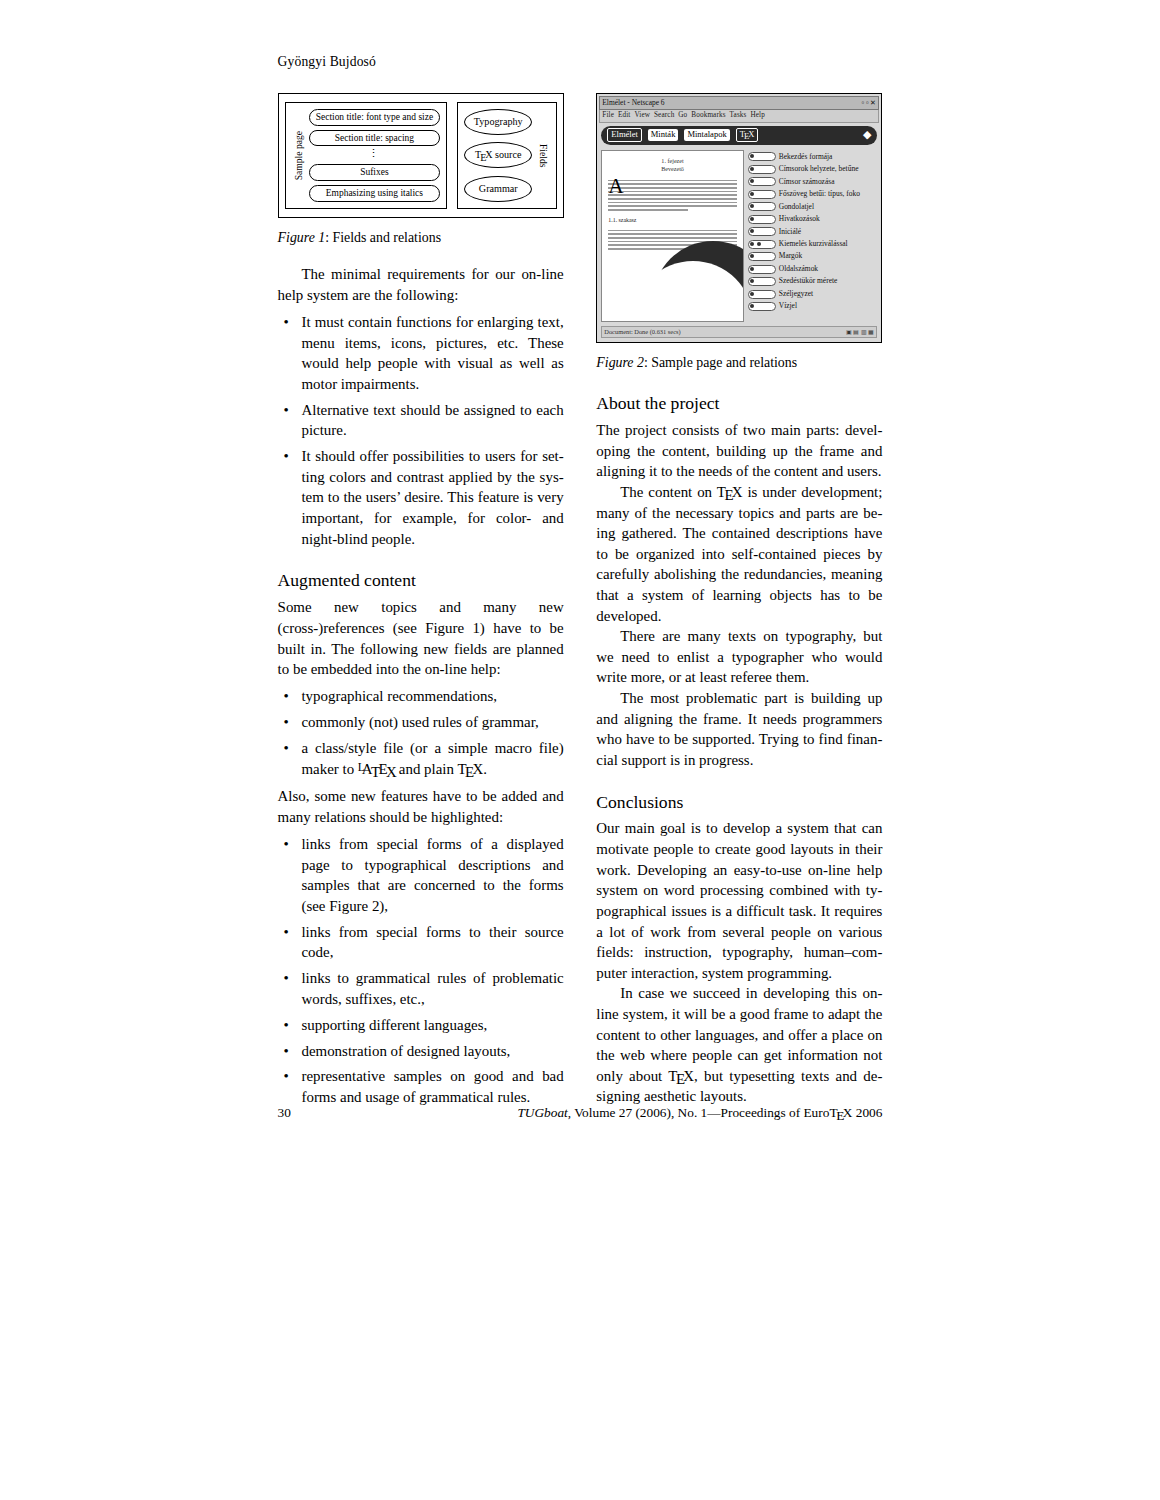Gyöngyi Bujdosó
Sample page
Section title: font type and size
Section title: spacing
⋮
Sufixes
Emphasizing using italics
Typography
TEX source
Grammar
Fields
Figure 1: Fields and relations
The minimal requirements for our on-line help system are the following:
It must contain functions for enlarging text, menu items, icons, pictures, etc. These would help people with visual as well as motor impairments.
Alternative text should be assigned to each picture.
It should offer possibilities to users for setting colors and contrast applied by the system to the users’ desire. This feature is very important, for example, for color- and night-blind people.
Augmented content
Some new topics and many new (cross-)references (see Figure 1) have to be built in. The following new fields are planned to be embedded into the on-line help:
typographical recommendations,
commonly (not) used rules of grammar,
a class/style file (or a simple macro file) maker to LATEX and plain TEX.
Also, some new features have to be added and many relations should be highlighted:
links from special forms of a displayed page to typographical descriptions and samples that are concerned to the forms (see Figure 2),
links from special forms to their source code,
links to grammatical rules of problematic words, suffixes, etc.,
supporting different languages,
demonstration of designed layouts,
representative samples on good and bad forms and usage of grammatical rules.
Elmélet - Netscape 6▫ ▫ ✕
File Edit View Search Go Bookmarks Tasks Help
Elmélet Minták Mintalapok TEX ◆
1. fejezet
Bevezető
A
1.1. szakasz
Bekezdés formája
Címsorok helyzete, betűne
Címsor számozása
Főszöveg betűi: típus, foko
Gondolatjel
Hivatkozások
Iniciálé
Kiemelés kurziválással
Margók
Oldalszámok
Szedéstükör mérete
Széljegyzet
Vízjel
Document: Done (0.631 secs)▣ ▤ ▥ ▦
Figure 2: Sample page and relations
About the project
The project consists of two main parts: developing the content, building up the frame and aligning it to the needs of the content and users.
The content on TEX is under development; many of the necessary topics and parts are being gathered. The contained descriptions have to be organized into self-contained pieces by carefully abolishing the redundancies, meaning that a system of learning objects has to be developed.
There are many texts on typography, but we need to enlist a typographer who would write more, or at least referee them.
The most problematic part is building up and aligning the frame. It needs programmers who have to be supported. Trying to find financial support is in progress.
Conclusions
Our main goal is to develop a system that can motivate people to create good layouts in their work. Developing an easy-to-use on-line help system on word processing combined with typographical issues is a difficult task. It requires a lot of work from several people on various fields: instruction, typography, human–computer interaction, system programming.
In case we succeed in developing this on-line system, it will be a good frame to adapt the content to other languages, and offer a place on the web where people can get information not only about TEX, but typesetting texts and designing aesthetic layouts.
30 TUGboat, Volume 27 (2006), No. 1—Proceedings of EuroTEX 2006